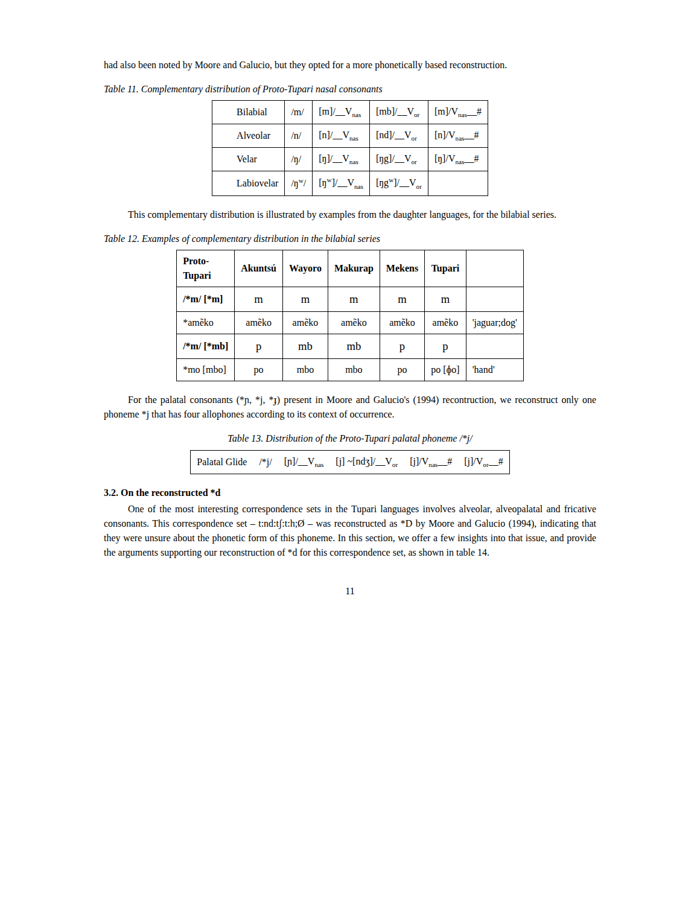had also been noted by Moore and Galucio, but they opted for a more phonetically based reconstruction.
Table 11. Complementary distribution of Proto-Tupari nasal consonants
| Bilabial | /m/ | [m]/__V nas | [mb]/__V or | [m]/V nas __# |
| Alveolar | /n/ | [n]/__V nas | [nd]/__V or | [n]/V nas __# |
| Velar | /ŋ/ | [ŋ]/__V nas | [ŋg]/__V or | [ŋ]/V nas __# |
| Labiovelar | /ŋ w / | [ŋ w ]/__V nas | [ŋg w ]/__V or | |
This complementary distribution is illustrated by examples from the daughter languages, for the bilabial series.
Table 12. Examples of complementary distribution in the bilabial series
| Proto- Tupari | Akuntsú | Wayoro | Makurap | Mekens | Tupari | |
| --- | --- | --- | --- | --- | --- | --- |
| /*m/ [*m] | m | m | m | m | m | |
| *amẽko | amẽko | amẽko | amẽko | amẽko | amẽko | 'jaguar;dog' |
| /*m/ [*mb] | p | mb | mb | p | p | |
| *mo [mbo] | po | mbo | mbo | po | po [ɸo] | 'hand' |
For the palatal consonants (*ɲ, *j, *ɟ) present in Moore and Galucio's (1994) recontruction, we reconstruct only one phoneme *j that has four allophones according to its context of occurrence.
Table 13. Distribution of the Proto-Tupari palatal phoneme /*j/
| Palatal Glide | /*j/ | [ɲ]/__V nas | [j] ~[ndʒ]/__V or | [j]/V nas __# | [j]/V or __# |
3.2. On the reconstructed *d
One of the most interesting correspondence sets in the Tupari languages involves alveolar, alveopalatal and fricative consonants. This correspondence set – t:nd:tʃ:t:h;Ø – was reconstructed as *D by Moore and Galucio (1994), indicating that they were unsure about the phonetic form of this phoneme. In this section, we offer a few insights into that issue, and provide the arguments supporting our reconstruction of *d for this correspondence set, as shown in table 14.
11